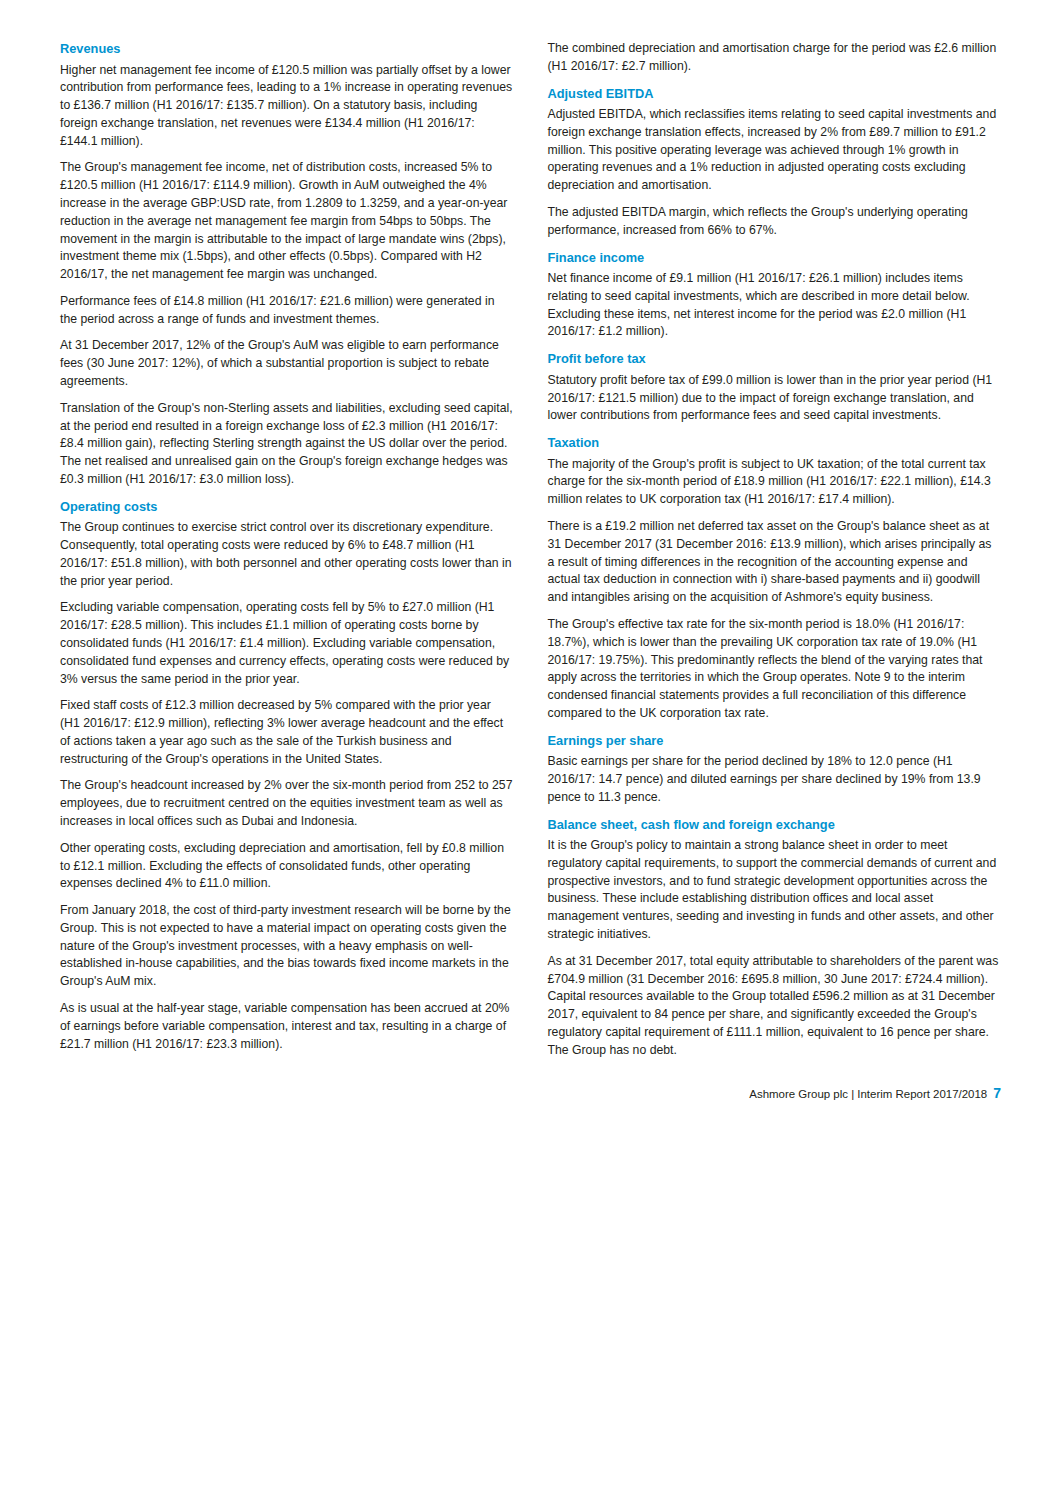Revenues
Higher net management fee income of £120.5 million was partially offset by a lower contribution from performance fees, leading to a 1% increase in operating revenues to £136.7 million (H1 2016/17: £135.7 million). On a statutory basis, including foreign exchange translation, net revenues were £134.4 million (H1 2016/17: £144.1 million).
The Group's management fee income, net of distribution costs, increased 5% to £120.5 million (H1 2016/17: £114.9 million). Growth in AuM outweighed the 4% increase in the average GBP:USD rate, from 1.2809 to 1.3259, and a year-on-year reduction in the average net management fee margin from 54bps to 50bps. The movement in the margin is attributable to the impact of large mandate wins (2bps), investment theme mix (1.5bps), and other effects (0.5bps). Compared with H2 2016/17, the net management fee margin was unchanged.
Performance fees of £14.8 million (H1 2016/17: £21.6 million) were generated in the period across a range of funds and investment themes.
At 31 December 2017, 12% of the Group's AuM was eligible to earn performance fees (30 June 2017: 12%), of which a substantial proportion is subject to rebate agreements.
Translation of the Group's non-Sterling assets and liabilities, excluding seed capital, at the period end resulted in a foreign exchange loss of £2.3 million (H1 2016/17: £8.4 million gain), reflecting Sterling strength against the US dollar over the period. The net realised and unrealised gain on the Group's foreign exchange hedges was £0.3 million (H1 2016/17: £3.0 million loss).
Operating costs
The Group continues to exercise strict control over its discretionary expenditure. Consequently, total operating costs were reduced by 6% to £48.7 million (H1 2016/17: £51.8 million), with both personnel and other operating costs lower than in the prior year period.
Excluding variable compensation, operating costs fell by 5% to £27.0 million (H1 2016/17: £28.5 million). This includes £1.1 million of operating costs borne by consolidated funds (H1 2016/17: £1.4 million). Excluding variable compensation, consolidated fund expenses and currency effects, operating costs were reduced by 3% versus the same period in the prior year.
Fixed staff costs of £12.3 million decreased by 5% compared with the prior year (H1 2016/17: £12.9 million), reflecting 3% lower average headcount and the effect of actions taken a year ago such as the sale of the Turkish business and restructuring of the Group's operations in the United States.
The Group's headcount increased by 2% over the six-month period from 252 to 257 employees, due to recruitment centred on the equities investment team as well as increases in local offices such as Dubai and Indonesia.
Other operating costs, excluding depreciation and amortisation, fell by £0.8 million to £12.1 million. Excluding the effects of consolidated funds, other operating expenses declined 4% to £11.0 million.
From January 2018, the cost of third-party investment research will be borne by the Group. This is not expected to have a material impact on operating costs given the nature of the Group's investment processes, with a heavy emphasis on well-established in-house capabilities, and the bias towards fixed income markets in the Group's AuM mix.
As is usual at the half-year stage, variable compensation has been accrued at 20% of earnings before variable compensation, interest and tax, resulting in a charge of £21.7 million (H1 2016/17: £23.3 million).
The combined depreciation and amortisation charge for the period was £2.6 million (H1 2016/17: £2.7 million).
Adjusted EBITDA
Adjusted EBITDA, which reclassifies items relating to seed capital investments and foreign exchange translation effects, increased by 2% from £89.7 million to £91.2 million. This positive operating leverage was achieved through 1% growth in operating revenues and a 1% reduction in adjusted operating costs excluding depreciation and amortisation.
The adjusted EBITDA margin, which reflects the Group's underlying operating performance, increased from 66% to 67%.
Finance income
Net finance income of £9.1 million (H1 2016/17: £26.1 million) includes items relating to seed capital investments, which are described in more detail below. Excluding these items, net interest income for the period was £2.0 million (H1 2016/17: £1.2 million).
Profit before tax
Statutory profit before tax of £99.0 million is lower than in the prior year period (H1 2016/17: £121.5 million) due to the impact of foreign exchange translation, and lower contributions from performance fees and seed capital investments.
Taxation
The majority of the Group's profit is subject to UK taxation; of the total current tax charge for the six-month period of £18.9 million (H1 2016/17: £22.1 million), £14.3 million relates to UK corporation tax (H1 2016/17: £17.4 million).
There is a £19.2 million net deferred tax asset on the Group's balance sheet as at 31 December 2017 (31 December 2016: £13.9 million), which arises principally as a result of timing differences in the recognition of the accounting expense and actual tax deduction in connection with i) share-based payments and ii) goodwill and intangibles arising on the acquisition of Ashmore's equity business.
The Group's effective tax rate for the six-month period is 18.0% (H1 2016/17: 18.7%), which is lower than the prevailing UK corporation tax rate of 19.0% (H1 2016/17: 19.75%). This predominantly reflects the blend of the varying rates that apply across the territories in which the Group operates. Note 9 to the interim condensed financial statements provides a full reconciliation of this difference compared to the UK corporation tax rate.
Earnings per share
Basic earnings per share for the period declined by 18% to 12.0 pence (H1 2016/17: 14.7 pence) and diluted earnings per share declined by 19% from 13.9 pence to 11.3 pence.
Balance sheet, cash flow and foreign exchange
It is the Group's policy to maintain a strong balance sheet in order to meet regulatory capital requirements, to support the commercial demands of current and prospective investors, and to fund strategic development opportunities across the business. These include establishing distribution offices and local asset management ventures, seeding and investing in funds and other assets, and other strategic initiatives.
As at 31 December 2017, total equity attributable to shareholders of the parent was £704.9 million (31 December 2016: £695.8 million, 30 June 2017: £724.4 million). Capital resources available to the Group totalled £596.2 million as at 31 December 2017, equivalent to 84 pence per share, and significantly exceeded the Group's regulatory capital requirement of £111.1 million, equivalent to 16 pence per share. The Group has no debt.
Ashmore Group plc | Interim Report 2017/20187